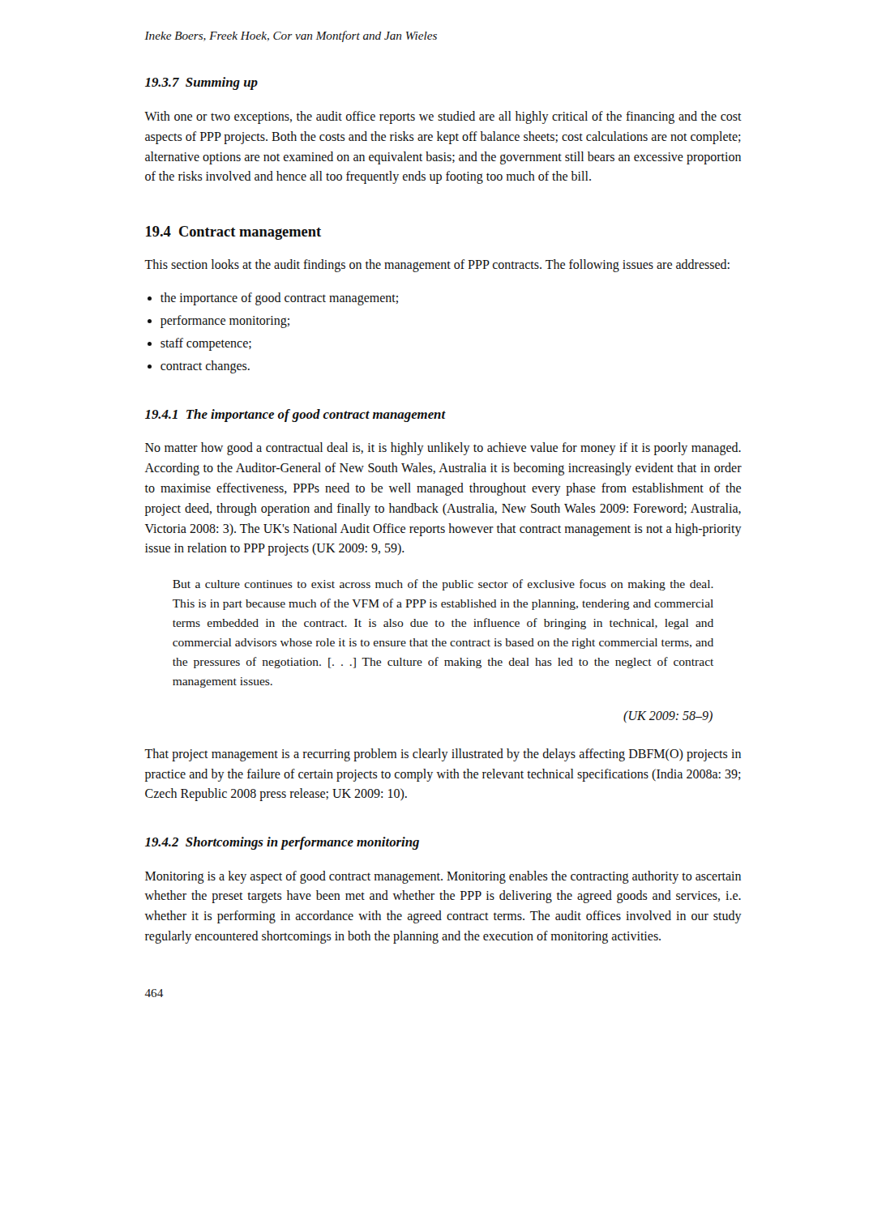Ineke Boers, Freek Hoek, Cor van Montfort and Jan Wieles
19.3.7 Summing up
With one or two exceptions, the audit office reports we studied are all highly critical of the financing and the cost aspects of PPP projects. Both the costs and the risks are kept off balance sheets; cost calculations are not complete; alternative options are not examined on an equivalent basis; and the government still bears an excessive proportion of the risks involved and hence all too frequently ends up footing too much of the bill.
19.4 Contract management
This section looks at the audit findings on the management of PPP contracts. The following issues are addressed:
the importance of good contract management;
performance monitoring;
staff competence;
contract changes.
19.4.1 The importance of good contract management
No matter how good a contractual deal is, it is highly unlikely to achieve value for money if it is poorly managed. According to the Auditor-General of New South Wales, Australia it is becoming increasingly evident that in order to maximise effectiveness, PPPs need to be well managed throughout every phase from establishment of the project deed, through operation and finally to handback (Australia, New South Wales 2009: Foreword; Australia, Victoria 2008: 3). The UK's National Audit Office reports however that contract management is not a high-priority issue in relation to PPP projects (UK 2009: 9, 59).
But a culture continues to exist across much of the public sector of exclusive focus on making the deal. This is in part because much of the VFM of a PPP is established in the planning, tendering and commercial terms embedded in the contract. It is also due to the influence of bringing in technical, legal and commercial advisors whose role it is to ensure that the contract is based on the right commercial terms, and the pressures of negotiation. [. . .] The culture of making the deal has led to the neglect of contract management issues.
(UK 2009: 58–9)
That project management is a recurring problem is clearly illustrated by the delays affecting DBFM(O) projects in practice and by the failure of certain projects to comply with the relevant technical specifications (India 2008a: 39; Czech Republic 2008 press release; UK 2009: 10).
19.4.2 Shortcomings in performance monitoring
Monitoring is a key aspect of good contract management. Monitoring enables the contracting authority to ascertain whether the preset targets have been met and whether the PPP is delivering the agreed goods and services, i.e. whether it is performing in accordance with the agreed contract terms. The audit offices involved in our study regularly encountered shortcomings in both the planning and the execution of monitoring activities.
464